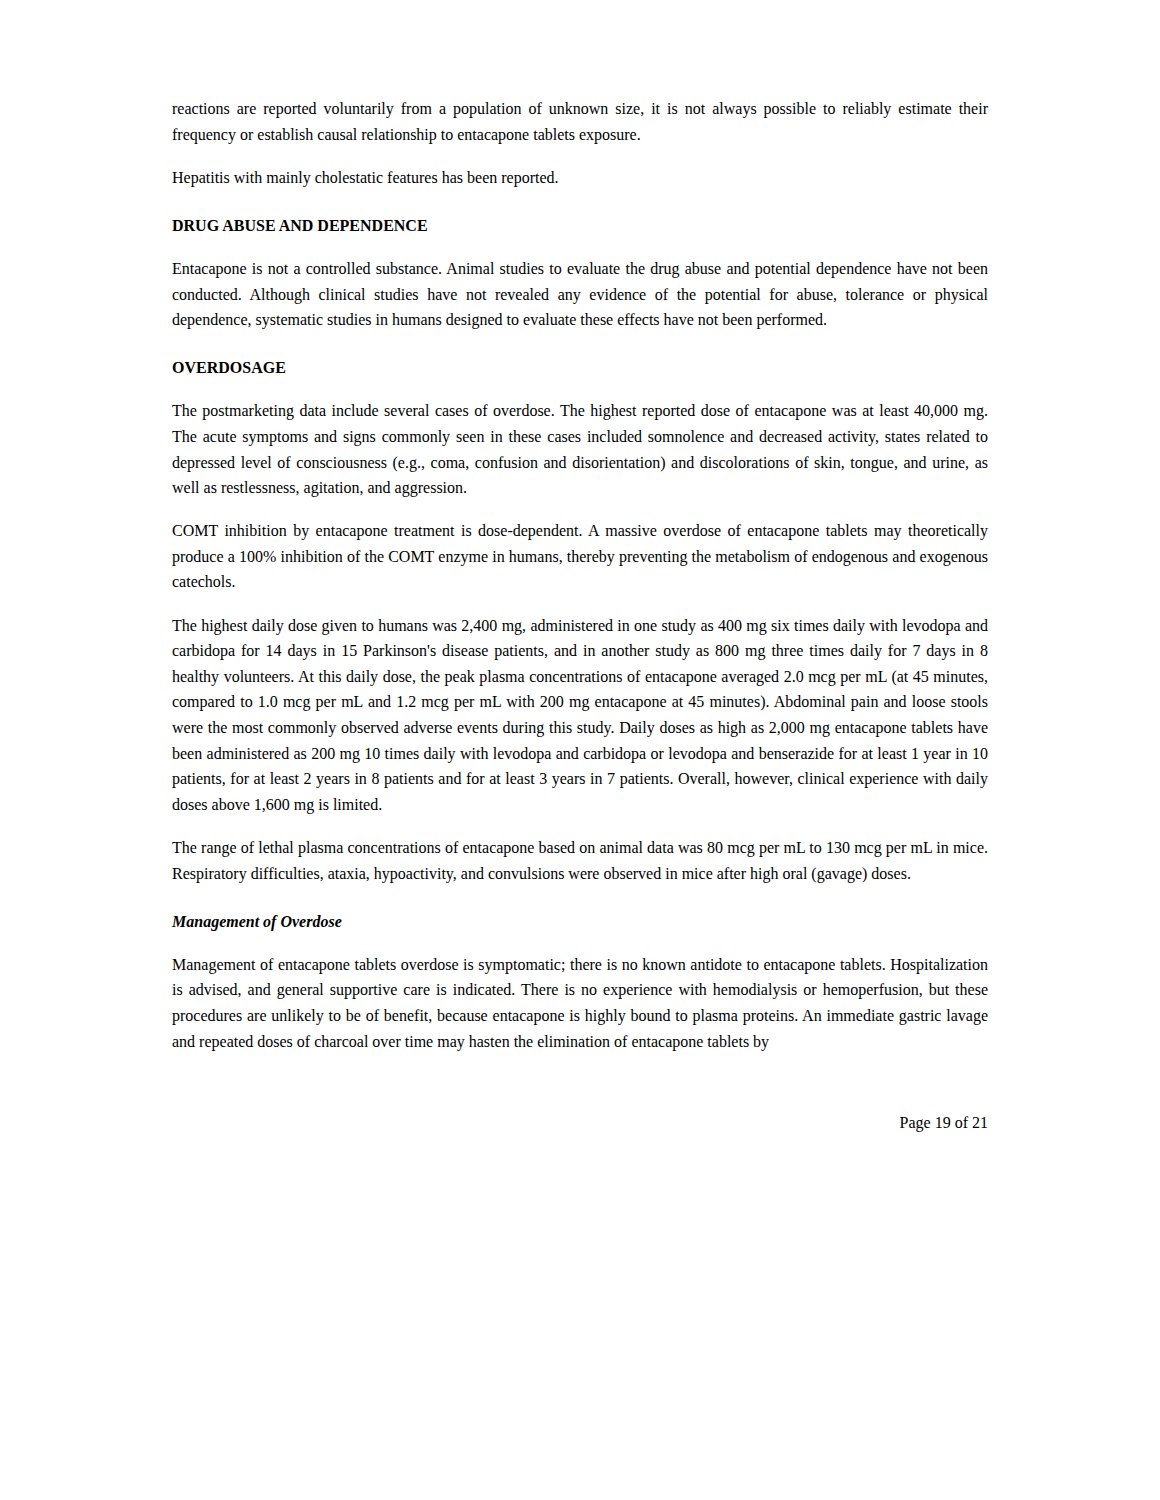reactions are reported voluntarily from a population of unknown size, it is not always possible to reliably estimate their frequency or establish causal relationship to entacapone tablets exposure.
Hepatitis with mainly cholestatic features has been reported.
Drug Abuse and Dependence
Entacapone is not a controlled substance. Animal studies to evaluate the drug abuse and potential dependence have not been conducted. Although clinical studies have not revealed any evidence of the potential for abuse, tolerance or physical dependence, systematic studies in humans designed to evaluate these effects have not been performed.
Overdosage
The postmarketing data include several cases of overdose. The highest reported dose of entacapone was at least 40,000 mg. The acute symptoms and signs commonly seen in these cases included somnolence and decreased activity, states related to depressed level of consciousness (e.g., coma, confusion and disorientation) and discolorations of skin, tongue, and urine, as well as restlessness, agitation, and aggression.
COMT inhibition by entacapone treatment is dose-dependent. A massive overdose of entacapone tablets may theoretically produce a 100% inhibition of the COMT enzyme in humans, thereby preventing the metabolism of endogenous and exogenous catechols.
The highest daily dose given to humans was 2,400 mg, administered in one study as 400 mg six times daily with levodopa and carbidopa for 14 days in 15 Parkinson's disease patients, and in another study as 800 mg three times daily for 7 days in 8 healthy volunteers. At this daily dose, the peak plasma concentrations of entacapone averaged 2.0 mcg per mL (at 45 minutes, compared to 1.0 mcg per mL and 1.2 mcg per mL with 200 mg entacapone at 45 minutes). Abdominal pain and loose stools were the most commonly observed adverse events during this study. Daily doses as high as 2,000 mg entacapone tablets have been administered as 200 mg 10 times daily with levodopa and carbidopa or levodopa and benserazide for at least 1 year in 10 patients, for at least 2 years in 8 patients and for at least 3 years in 7 patients. Overall, however, clinical experience with daily doses above 1,600 mg is limited.
The range of lethal plasma concentrations of entacapone based on animal data was 80 mcg per mL to 130 mcg per mL in mice. Respiratory difficulties, ataxia, hypoactivity, and convulsions were observed in mice after high oral (gavage) doses.
Management of Overdose
Management of entacapone tablets overdose is symptomatic; there is no known antidote to entacapone tablets. Hospitalization is advised, and general supportive care is indicated. There is no experience with hemodialysis or hemoperfusion, but these procedures are unlikely to be of benefit, because entacapone is highly bound to plasma proteins. An immediate gastric lavage and repeated doses of charcoal over time may hasten the elimination of entacapone tablets by
Page 19 of 21